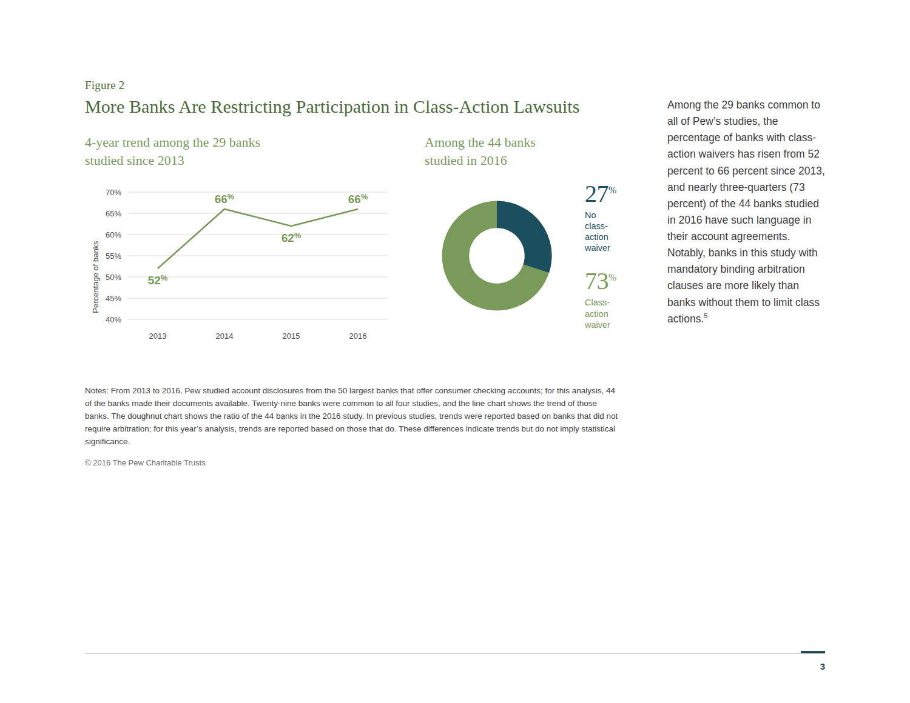Figure 2
More Banks Are Restricting Participation in Class-Action Lawsuits
4-year trend among the 29 banks
studied since 2013
70% 65% 60% 55% 50% 45% 40% Percentage of banks 2013 2014 2015 2016 52% 66% 62% 66%
Among the 44 banks
studied in 2016
27%
No
class-action
waiver
73%
Class-action
waiver
Notes: From 2013 to 2016, Pew studied account disclosures from the 50 largest banks that offer consumer checking accounts; for this analysis, 44 of the banks made their documents available. Twenty-nine banks were common to all four studies, and the line chart shows the trend of those banks. The doughnut chart shows the ratio of the 44 banks in the 2016 study. In previous studies, trends were reported based on banks that did not require arbitration; for this year’s analysis, trends are reported based on those that do. These differences indicate trends but do not imply statistical significance.
© 2016 The Pew Charitable Trusts
Among the 29 banks common to all of Pew’s studies, the percentage of banks with class-action waivers has risen from 52 percent to 66 percent since 2013, and nearly three-quarters (73 percent) of the 44 banks studied in 2016 have such language in their account agreements. Notably, banks in this study with mandatory binding arbitration clauses are more likely than banks without them to limit class actions.5
3